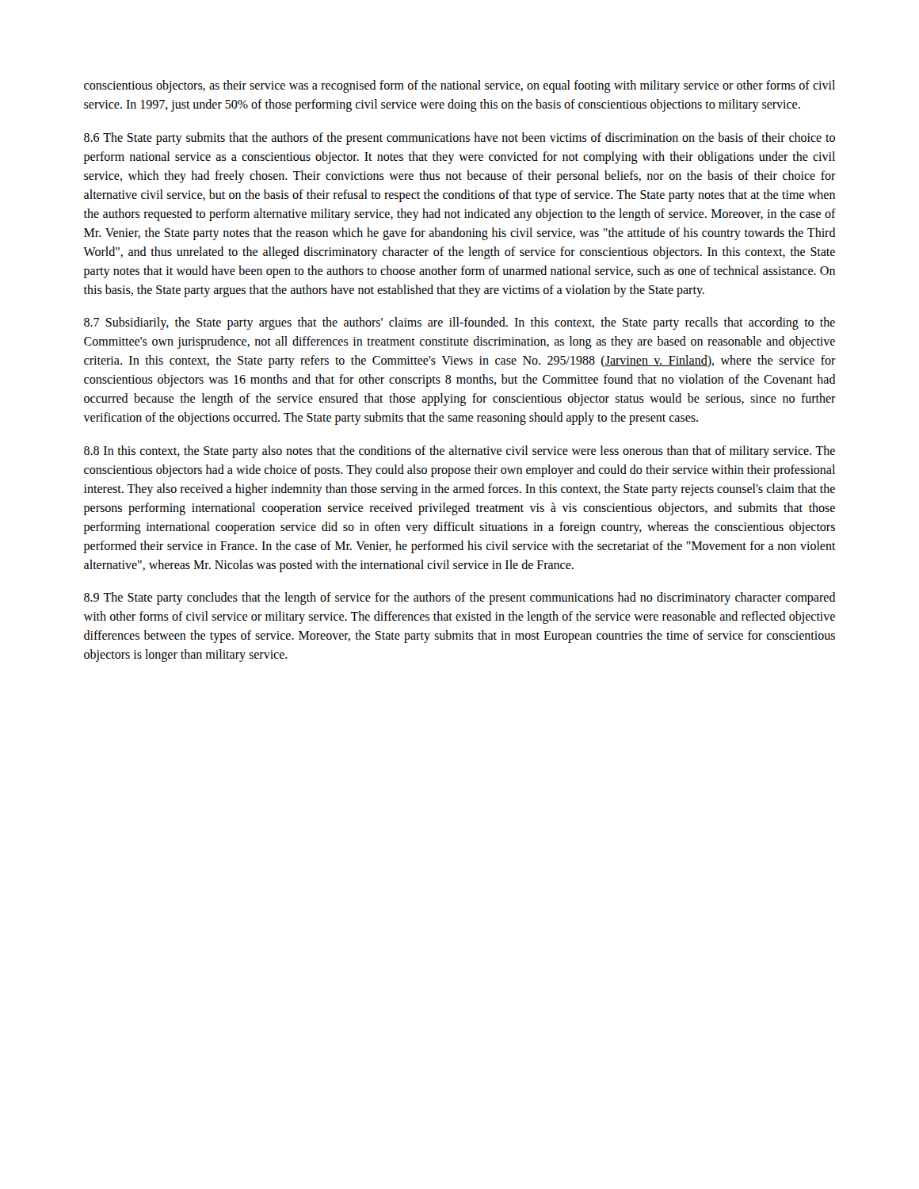conscientious objectors, as their service was a recognised form of the national service, on equal footing with military service or other forms of civil service. In 1997, just under 50% of those performing civil service were doing this on the basis of conscientious objections to military service.
8.6 The State party submits that the authors of the present communications have not been victims of discrimination on the basis of their choice to perform national service as a conscientious objector. It notes that they were convicted for not complying with their obligations under the civil service, which they had freely chosen. Their convictions were thus not because of their personal beliefs, nor on the basis of their choice for alternative civil service, but on the basis of their refusal to respect the conditions of that type of service. The State party notes that at the time when the authors requested to perform alternative military service, they had not indicated any objection to the length of service. Moreover, in the case of Mr. Venier, the State party notes that the reason which he gave for abandoning his civil service, was "the attitude of his country towards the Third World", and thus unrelated to the alleged discriminatory character of the length of service for conscientious objectors. In this context, the State party notes that it would have been open to the authors to choose another form of unarmed national service, such as one of technical assistance. On this basis, the State party argues that the authors have not established that they are victims of a violation by the State party.
8.7 Subsidiarily, the State party argues that the authors' claims are ill-founded. In this context, the State party recalls that according to the Committee's own jurisprudence, not all differences in treatment constitute discrimination, as long as they are based on reasonable and objective criteria. In this context, the State party refers to the Committee's Views in case No. 295/1988 (Jarvinen v. Finland), where the service for conscientious objectors was 16 months and that for other conscripts 8 months, but the Committee found that no violation of the Covenant had occurred because the length of the service ensured that those applying for conscientious objector status would be serious, since no further verification of the objections occurred. The State party submits that the same reasoning should apply to the present cases.
8.8 In this context, the State party also notes that the conditions of the alternative civil service were less onerous than that of military service. The conscientious objectors had a wide choice of posts. They could also propose their own employer and could do their service within their professional interest. They also received a higher indemnity than those serving in the armed forces. In this context, the State party rejects counsel's claim that the persons performing international cooperation service received privileged treatment vis à vis conscientious objectors, and submits that those performing international cooperation service did so in often very difficult situations in a foreign country, whereas the conscientious objectors performed their service in France. In the case of Mr. Venier, he performed his civil service with the secretariat of the "Movement for a non violent alternative", whereas Mr. Nicolas was posted with the international civil service in Ile de France.
8.9 The State party concludes that the length of service for the authors of the present communications had no discriminatory character compared with other forms of civil service or military service. The differences that existed in the length of the service were reasonable and reflected objective differences between the types of service. Moreover, the State party submits that in most European countries the time of service for conscientious objectors is longer than military service.